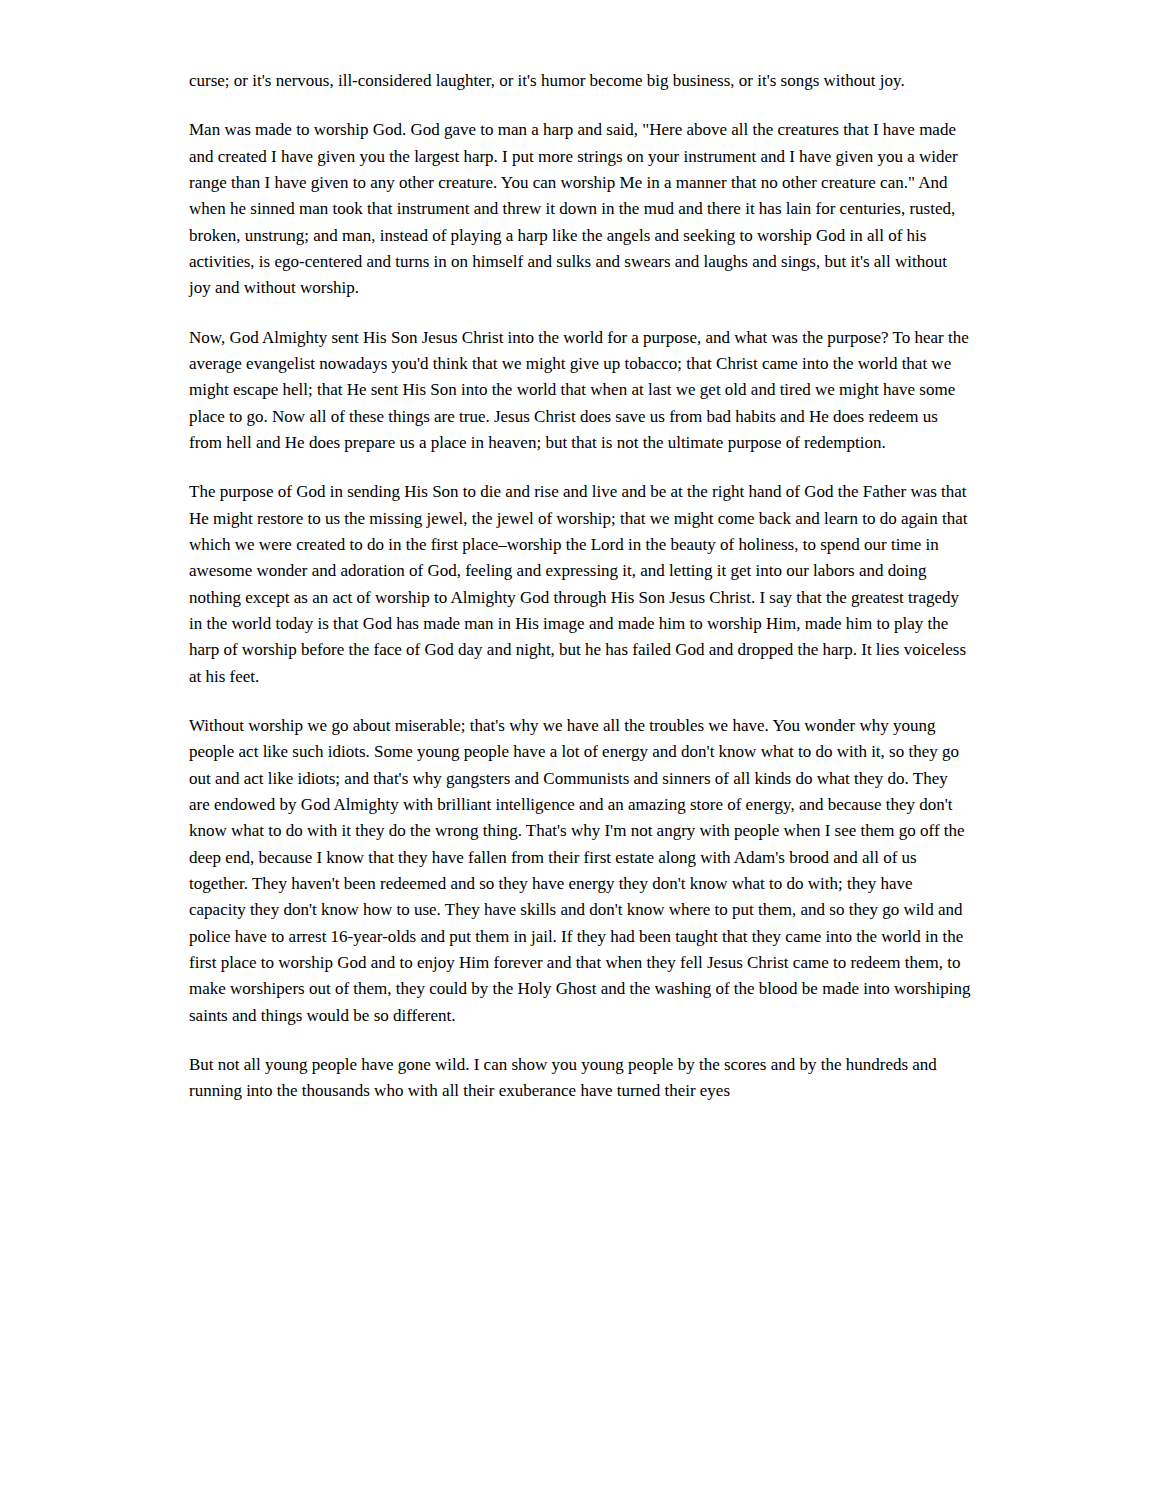curse; or it's nervous, ill-considered laughter, or it's humor become big business, or it's songs without joy.
Man was made to worship God. God gave to man a harp and said, "Here above all the creatures that I have made and created I have given you the largest harp. I put more strings on your instrument and I have given you a wider range than I have given to any other creature. You can worship Me in a manner that no other creature can." And when he sinned man took that instrument and threw it down in the mud and there it has lain for centuries, rusted, broken, unstrung; and man, instead of playing a harp like the angels and seeking to worship God in all of his activities, is ego-centered and turns in on himself and sulks and swears and laughs and sings, but it's all without joy and without worship.
Now, God Almighty sent His Son Jesus Christ into the world for a purpose, and what was the purpose? To hear the average evangelist nowadays you'd think that we might give up tobacco; that Christ came into the world that we might escape hell; that He sent His Son into the world that when at last we get old and tired we might have some place to go. Now all of these things are true. Jesus Christ does save us from bad habits and He does redeem us from hell and He does prepare us a place in heaven; but that is not the ultimate purpose of redemption.
The purpose of God in sending His Son to die and rise and live and be at the right hand of God the Father was that He might restore to us the missing jewel, the jewel of worship; that we might come back and learn to do again that which we were created to do in the first place–worship the Lord in the beauty of holiness, to spend our time in awesome wonder and adoration of God, feeling and expressing it, and letting it get into our labors and doing nothing except as an act of worship to Almighty God through His Son Jesus Christ. I say that the greatest tragedy in the world today is that God has made man in His image and made him to worship Him, made him to play the harp of worship before the face of God day and night, but he has failed God and dropped the harp. It lies voiceless at his feet.
Without worship we go about miserable; that's why we have all the troubles we have. You wonder why young people act like such idiots. Some young people have a lot of energy and don't know what to do with it, so they go out and act like idiots; and that's why gangsters and Communists and sinners of all kinds do what they do. They are endowed by God Almighty with brilliant intelligence and an amazing store of energy, and because they don't know what to do with it they do the wrong thing. That's why I'm not angry with people when I see them go off the deep end, because I know that they have fallen from their first estate along with Adam's brood and all of us together. They haven't been redeemed and so they have energy they don't know what to do with; they have capacity they don't know how to use. They have skills and don't know where to put them, and so they go wild and police have to arrest 16-year-olds and put them in jail. If they had been taught that they came into the world in the first place to worship God and to enjoy Him forever and that when they fell Jesus Christ came to redeem them, to make worshipers out of them, they could by the Holy Ghost and the washing of the blood be made into worshiping saints and things would be so different.
But not all young people have gone wild. I can show you young people by the scores and by the hundreds and running into the thousands who with all their exuberance have turned their eyes